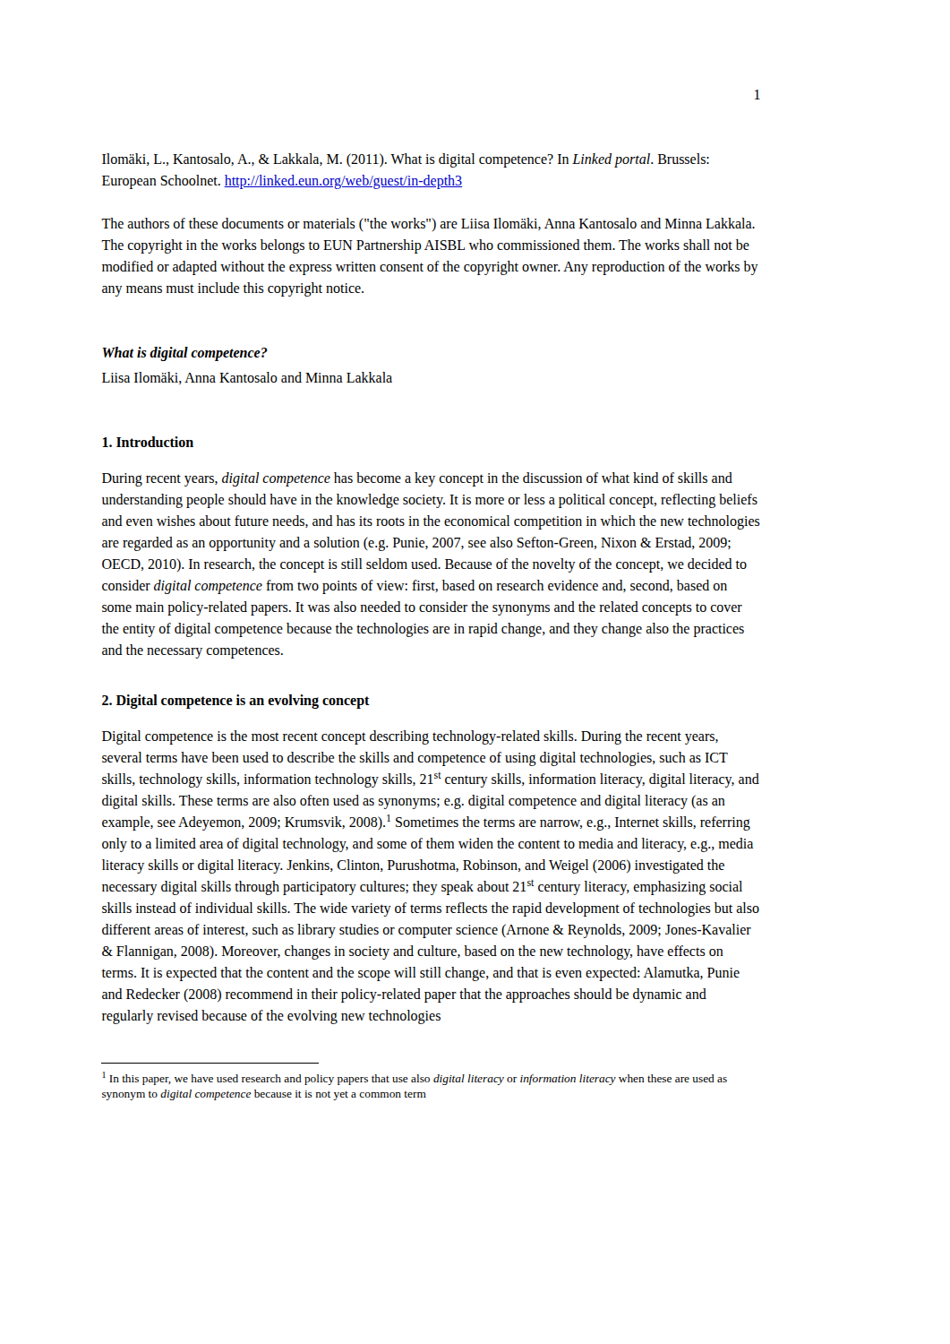1
Ilomäki, L., Kantosalo, A., & Lakkala, M. (2011). What is digital competence? In Linked portal. Brussels: European Schoolnet. http://linked.eun.org/web/guest/in-depth3
The authors of these documents or materials ("the works") are Liisa Ilomäki, Anna Kantosalo and Minna Lakkala. The copyright in the works belongs to EUN Partnership AISBL who commissioned them. The works shall not be modified or adapted without the express written consent of the copyright owner. Any reproduction of the works by any means must include this copyright notice.
What is digital competence?
Liisa Ilomäki, Anna Kantosalo and Minna Lakkala
1. Introduction
During recent years, digital competence has become a key concept in the discussion of what kind of skills and understanding people should have in the knowledge society. It is more or less a political concept, reflecting beliefs and even wishes about future needs, and has its roots in the economical competition in which the new technologies are regarded as an opportunity and a solution (e.g. Punie, 2007, see also Sefton-Green, Nixon & Erstad, 2009; OECD, 2010). In research, the concept is still seldom used. Because of the novelty of the concept, we decided to consider digital competence from two points of view: first, based on research evidence and, second, based on some main policy-related papers. It was also needed to consider the synonyms and the related concepts to cover the entity of digital competence because the technologies are in rapid change, and they change also the practices and the necessary competences.
2. Digital competence is an evolving concept
Digital competence is the most recent concept describing technology-related skills. During the recent years, several terms have been used to describe the skills and competence of using digital technologies, such as ICT skills, technology skills, information technology skills, 21st century skills, information literacy, digital literacy, and digital skills. These terms are also often used as synonyms; e.g. digital competence and digital literacy (as an example, see Adeyemon, 2009; Krumsvik, 2008).1 Sometimes the terms are narrow, e.g., Internet skills, referring only to a limited area of digital technology, and some of them widen the content to media and literacy, e.g., media literacy skills or digital literacy. Jenkins, Clinton, Purushotma, Robinson, and Weigel (2006) investigated the necessary digital skills through participatory cultures; they speak about 21st century literacy, emphasizing social skills instead of individual skills. The wide variety of terms reflects the rapid development of technologies but also different areas of interest, such as library studies or computer science (Arnone & Reynolds, 2009; Jones-Kavalier & Flannigan, 2008). Moreover, changes in society and culture, based on the new technology, have effects on terms. It is expected that the content and the scope will still change, and that is even expected: Alamutka, Punie and Redecker (2008) recommend in their policy-related paper that the approaches should be dynamic and regularly revised because of the evolving new technologies
1 In this paper, we have used research and policy papers that use also digital literacy or information literacy when these are used as synonym to digital competence because it is not yet a common term